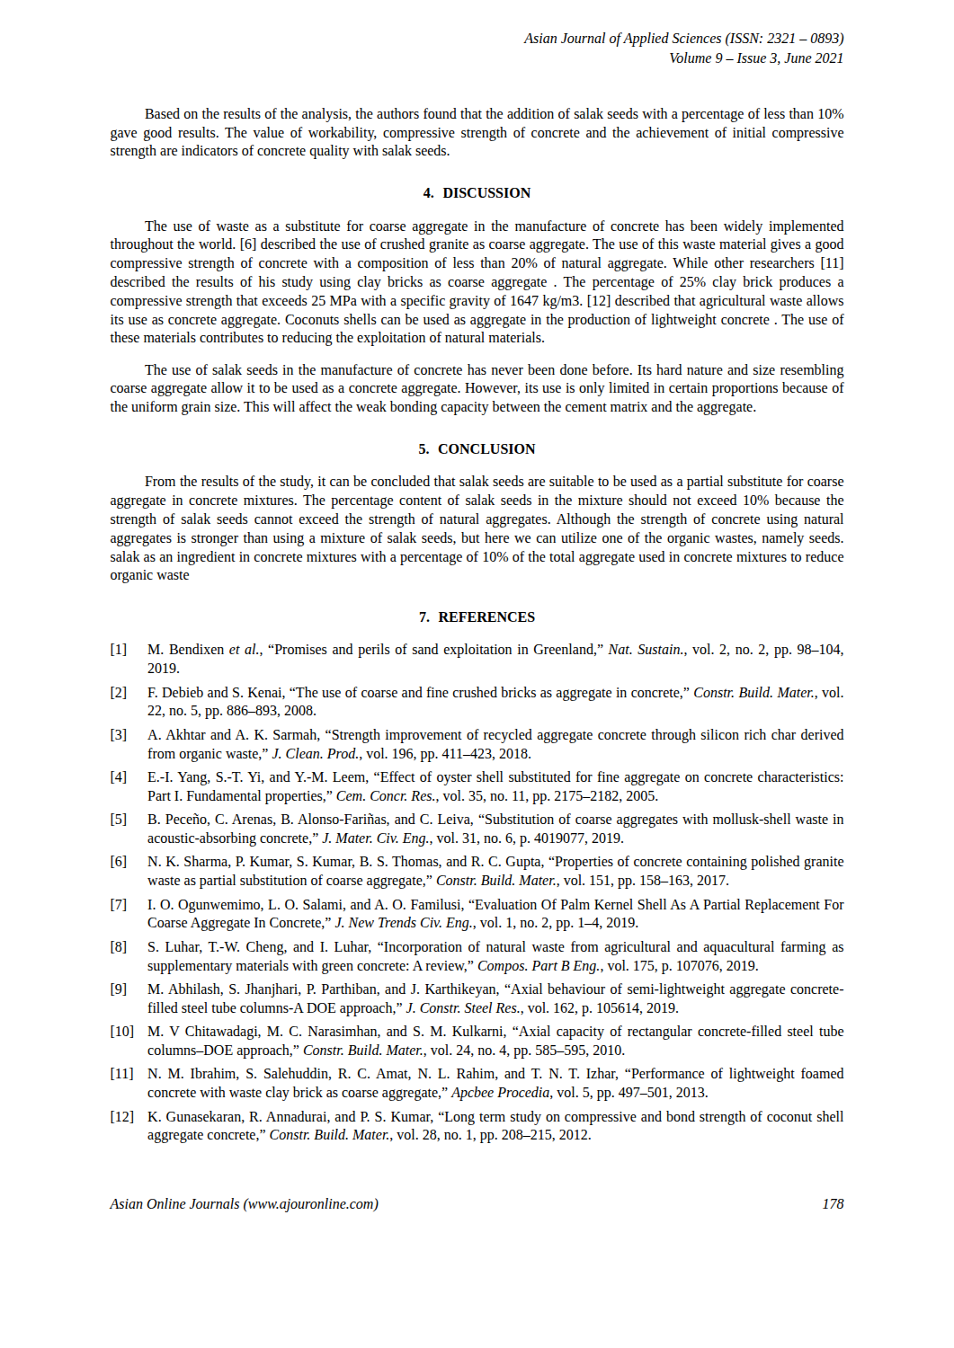Asian Journal of Applied Sciences (ISSN: 2321 – 0893)
Volume 9 – Issue 3, June 2021
Based on the results of the analysis, the authors found that the addition of salak seeds with a percentage of less than 10% gave good results. The value of workability, compressive strength of concrete and the achievement of initial compressive strength are indicators of concrete quality with salak seeds.
4. DISCUSSION
The use of waste as a substitute for coarse aggregate in the manufacture of concrete has been widely implemented throughout the world. [6] described the use of crushed granite as coarse aggregate. The use of this waste material gives a good compressive strength of concrete with a composition of less than 20% of natural aggregate. While other researchers [11] described the results of his study using clay bricks as coarse aggregate . The percentage of 25% clay brick produces a compressive strength that exceeds 25 MPa with a specific gravity of 1647 kg/m3. [12] described that agricultural waste allows its use as concrete aggregate. Coconuts shells can be used as aggregate in the production of lightweight concrete . The use of these materials contributes to reducing the exploitation of natural materials.
The use of salak seeds in the manufacture of concrete has never been done before. Its hard nature and size resembling coarse aggregate allow it to be used as a concrete aggregate. However, its use is only limited in certain proportions because of the uniform grain size. This will affect the weak bonding capacity between the cement matrix and the aggregate.
5. CONCLUSION
From the results of the study, it can be concluded that salak seeds are suitable to be used as a partial substitute for coarse aggregate in concrete mixtures. The percentage content of salak seeds in the mixture should not exceed 10% because the strength of salak seeds cannot exceed the strength of natural aggregates. Although the strength of concrete using natural aggregates is stronger than using a mixture of salak seeds, but here we can utilize one of the organic wastes, namely seeds. salak as an ingredient in concrete mixtures with a percentage of 10% of the total aggregate used in concrete mixtures to reduce organic waste
7. REFERENCES
[1] M. Bendixen et al., “Promises and perils of sand exploitation in Greenland,” Nat. Sustain., vol. 2, no. 2, pp. 98–104, 2019.
[2] F. Debieb and S. Kenai, “The use of coarse and fine crushed bricks as aggregate in concrete,” Constr. Build. Mater., vol. 22, no. 5, pp. 886–893, 2008.
[3] A. Akhtar and A. K. Sarmah, “Strength improvement of recycled aggregate concrete through silicon rich char derived from organic waste,” J. Clean. Prod., vol. 196, pp. 411–423, 2018.
[4] E.-I. Yang, S.-T. Yi, and Y.-M. Leem, “Effect of oyster shell substituted for fine aggregate on concrete characteristics: Part I. Fundamental properties,” Cem. Concr. Res., vol. 35, no. 11, pp. 2175–2182, 2005.
[5] B. Peceño, C. Arenas, B. Alonso-Fariñas, and C. Leiva, “Substitution of coarse aggregates with mollusk-shell waste in acoustic-absorbing concrete,” J. Mater. Civ. Eng., vol. 31, no. 6, p. 4019077, 2019.
[6] N. K. Sharma, P. Kumar, S. Kumar, B. S. Thomas, and R. C. Gupta, “Properties of concrete containing polished granite waste as partial substitution of coarse aggregate,” Constr. Build. Mater., vol. 151, pp. 158–163, 2017.
[7] I. O. Ogunwemimo, L. O. Salami, and A. O. Familusi, “Evaluation Of Palm Kernel Shell As A Partial Replacement For Coarse Aggregate In Concrete,” J. New Trends Civ. Eng., vol. 1, no. 2, pp. 1–4, 2019.
[8] S. Luhar, T.-W. Cheng, and I. Luhar, “Incorporation of natural waste from agricultural and aquacultural farming as supplementary materials with green concrete: A review,” Compos. Part B Eng., vol. 175, p. 107076, 2019.
[9] M. Abhilash, S. Jhanjhari, P. Parthiban, and J. Karthikeyan, “Axial behaviour of semi-lightweight aggregate concrete-filled steel tube columns-A DOE approach,” J. Constr. Steel Res., vol. 162, p. 105614, 2019.
[10] M. V Chitawadagi, M. C. Narasimhan, and S. M. Kulkarni, “Axial capacity of rectangular concrete-filled steel tube columns–DOE approach,” Constr. Build. Mater., vol. 24, no. 4, pp. 585–595, 2010.
[11] N. M. Ibrahim, S. Salehuddin, R. C. Amat, N. L. Rahim, and T. N. T. Izhar, “Performance of lightweight foamed concrete with waste clay brick as coarse aggregate,” Apcbee Procedia, vol. 5, pp. 497–501, 2013.
[12] K. Gunasekaran, R. Annadurai, and P. S. Kumar, “Long term study on compressive and bond strength of coconut shell aggregate concrete,” Constr. Build. Mater., vol. 28, no. 1, pp. 208–215, 2012.
Asian Online Journals (www.ajouronline.com) 178